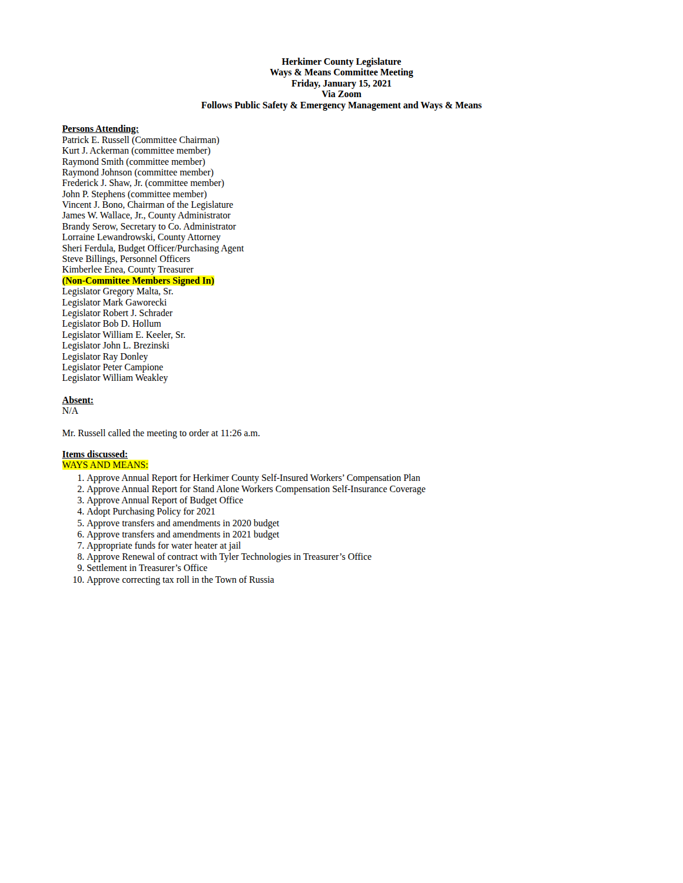Herkimer County Legislature
Ways & Means Committee Meeting
Friday, January 15, 2021
Via Zoom
Follows Public Safety & Emergency Management and Ways & Means
Persons Attending:
Patrick E. Russell (Committee Chairman)
Kurt J. Ackerman (committee member)
Raymond Smith (committee member)
Raymond Johnson (committee member)
Frederick J. Shaw, Jr. (committee member)
John P. Stephens (committee member)
Vincent J. Bono, Chairman of the Legislature
James W. Wallace, Jr., County Administrator
Brandy Serow, Secretary to Co. Administrator
Lorraine Lewandrowski, County Attorney
Sheri Ferdula, Budget Officer/Purchasing Agent
Steve Billings, Personnel Officers
Kimberlee Enea, County Treasurer
(Non-Committee Members Signed In)
Legislator Gregory Malta, Sr.
Legislator Mark Gaworecki
Legislator Robert J. Schrader
Legislator Bob D. Hollum
Legislator William E. Keeler, Sr.
Legislator John L. Brezinski
Legislator Ray Donley
Legislator Peter Campione
Legislator William Weakley
Absent:
N/A
Mr. Russell called the meeting to order at 11:26 a.m.
Items discussed:
WAYS AND MEANS:
Approve Annual Report for Herkimer County Self-Insured Workers’ Compensation Plan
Approve Annual Report for Stand Alone Workers Compensation Self-Insurance Coverage
Approve Annual Report of Budget Office
Adopt Purchasing Policy for 2021
Approve transfers and amendments in 2020 budget
Approve transfers and amendments in 2021 budget
Appropriate funds for water heater at jail
Approve Renewal of contract with Tyler Technologies in Treasurer’s Office
Settlement in Treasurer’s Office
Approve correcting tax roll in the Town of Russia